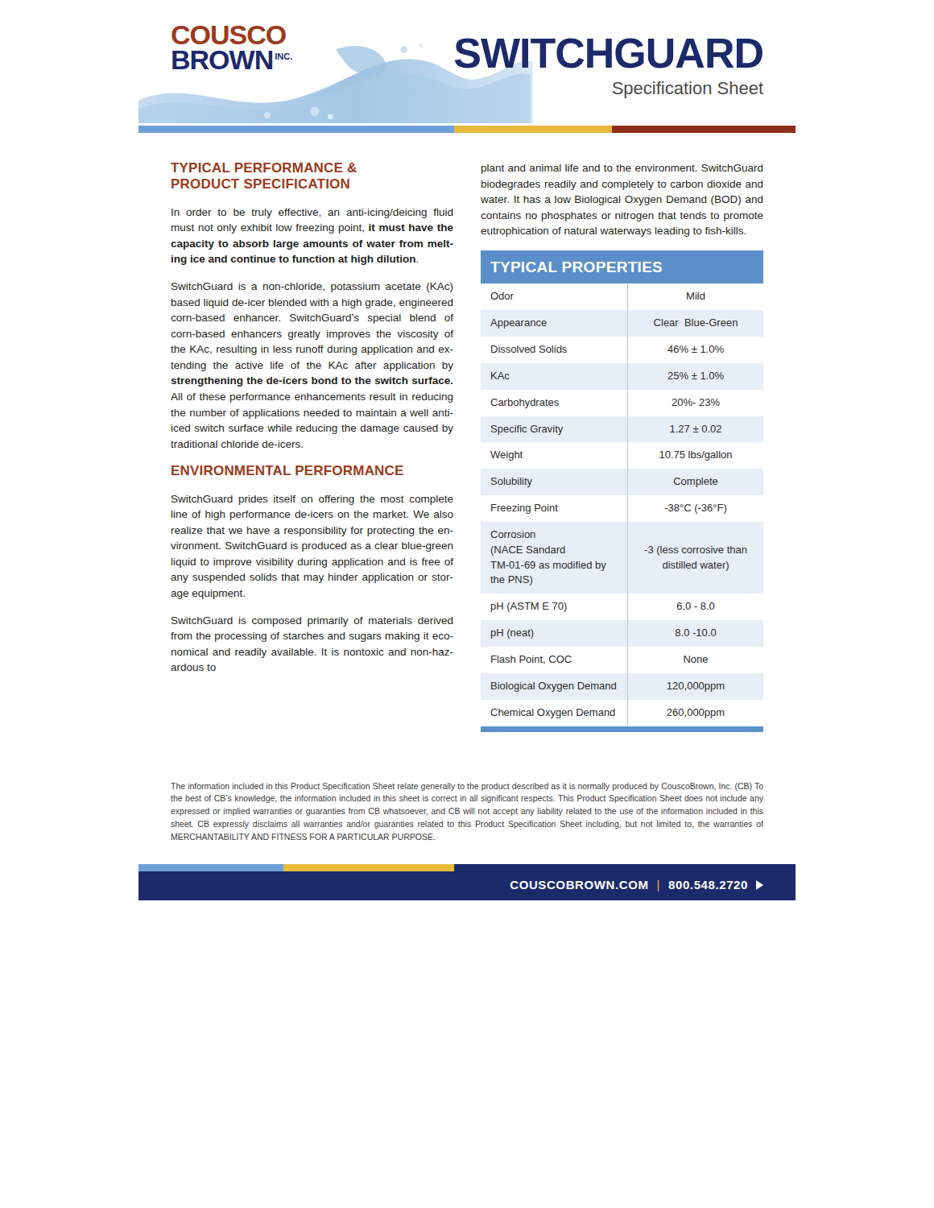COUSCO BROWNINC.
SWITCHGUARD
Specification Sheet
Typical Performance &
Product Specification
In order to be truly effective, an anti-icing/deicing fluid must not only exhibit low freezing point, it must have the capacity to absorb large amounts of water from melting ice and continue to function at high dilution.
SwitchGuard is a non-chloride, potassium acetate (KAc) based liquid de-icer blended with a high grade, engineered corn-based enhancer. SwitchGuard’s special blend of corn-based enhancers greatly improves the viscosity of the KAc, resulting in less runoff during application and extending the active life of the KAc after application by strengthening the de-icers bond to the switch surface. All of these performance enhancements result in reducing the number of applications needed to maintain a well anti-iced switch surface while reducing the damage caused by traditional chloride de-icers.
Environmental Performance
SwitchGuard prides itself on offering the most complete line of high performance de-icers on the market. We also realize that we have a responsibility for protecting the environment. SwitchGuard is produced as a clear blue-green liquid to improve visibility during application and is free of any suspended solids that may hinder application or storage equipment.
SwitchGuard is composed primarily of materials derived from the processing of starches and sugars making it economical and readily available. It is nontoxic and non-hazardous to
plant and animal life and to the environment. SwitchGuard biodegrades readily and completely to carbon dioxide and water. It has a low Biological Oxygen Demand (BOD) and contains no phosphates or nitrogen that tends to promote eutrophication of natural waterways leading to fish-kills.
Typical Properties
| Odor | Mild |
| Appearance | Clear Blue-Green |
| Dissolved Solids | 46% ± 1.0% |
| KAc | 25% ± 1.0% |
| Carbohydrates | 20%- 23% |
| Specific Gravity | 1.27 ± 0.02 |
| Weight | 10.75 lbs/gallon |
| Solubility | Complete |
| Freezing Point | -38°C (-36°F) |
| Corrosion (NACE Sandard TM-01-69 as modified by the PNS) | -3 (less corrosive than distilled water) |
| pH (ASTM E 70) | 6.0 - 8.0 |
| pH (neat) | 8.0 -10.0 |
| Flash Point, COC | None |
| Biological Oxygen Demand | 120,000ppm |
| Chemical Oxygen Demand | 260,000ppm |
The information included in this Product Specification Sheet relate generally to the product described as it is normally produced by CouscoBrown, Inc. (CB) To the best of CB’s knowledge, the information included in this sheet is correct in all significant respects. This Product Specification Sheet does not include any expressed or implied warranties or guaranties from CB whatsoever, and CB will not accept any liability related to the use of the information included in this sheet. CB expressly disclaims all warranties and/or guaranties related to this Product Specification Sheet including, but not limited to, the warranties of MERCHANTABILITY AND FITNESS FOR A PARTICULAR PURPOSE.
COUSCOBROWN.COM | 800.548.2720